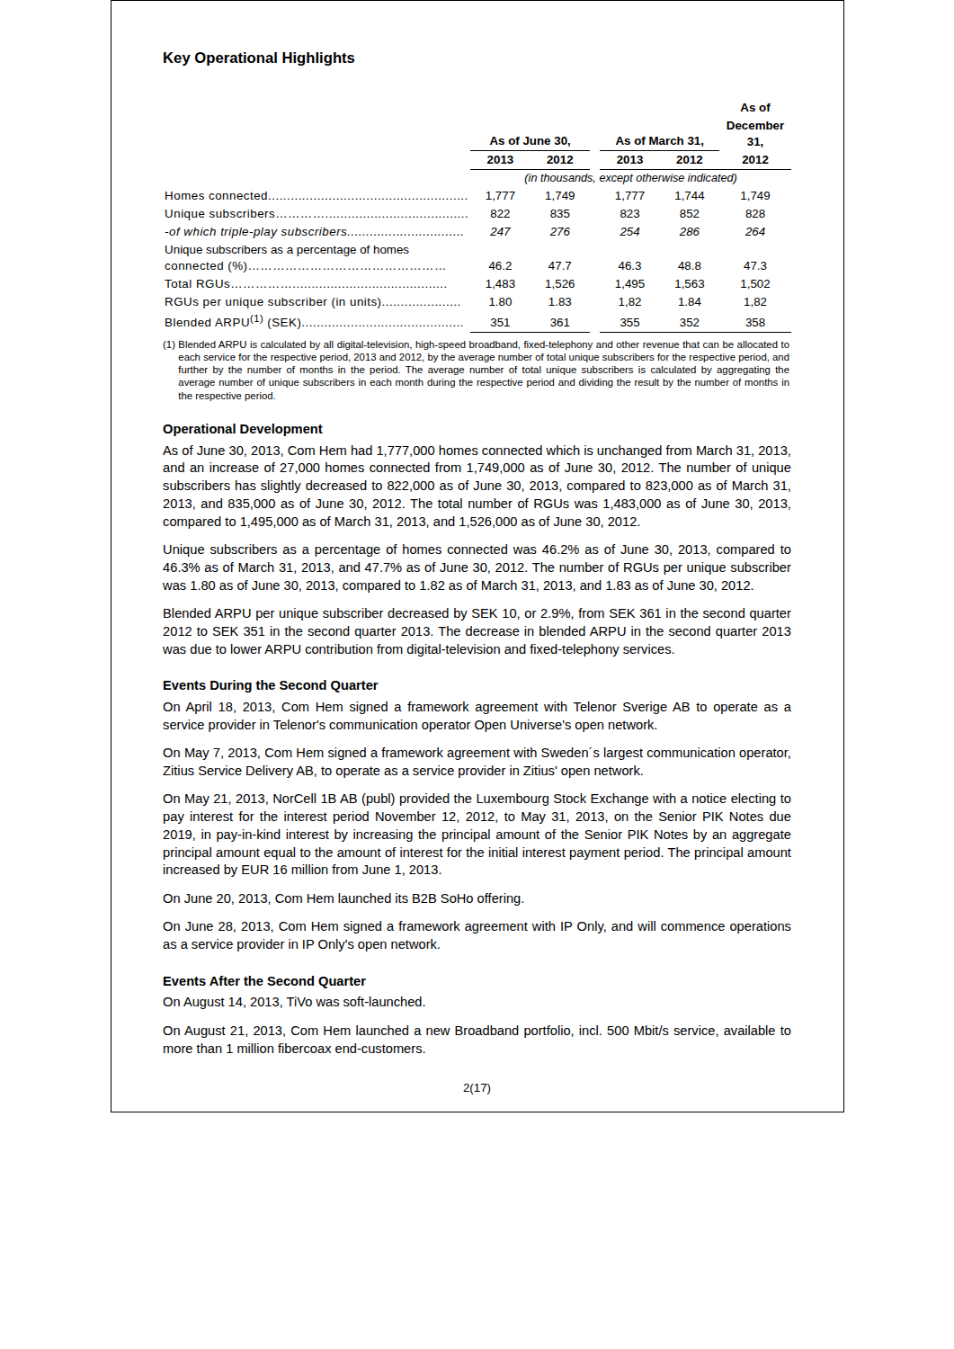Key Operational Highlights
| | | | | As of |
| | As of June 30, | | As of March 31, | December 31, |
| | 2013 | 2012 | | 2013 | 2012 | 2012 |
| | (in thousands, except otherwise indicated) |
| Homes connected..................................................... | 1,777 | 1,749 | | 1,777 | 1,744 | 1,749 |
| Unique subscribers…………...................................... | 822 | 835 | | 823 | 852 | 828 |
| -of which triple-play subscribers............................... | 247 | 276 | | 254 | 286 | 264 |
| Unique subscribers as a percentage of homes connected (%)………………………………………… | 46.2 | 47.7 | | 46.3 | 48.8 | 47.3 |
| Total RGUs……………......................................... | 1,483 | 1,526 | | 1,495 | 1,563 | 1,502 |
| RGUs per unique subscriber (in units)..................... | 1.80 | 1.83 | | 1,82 | 1.84 | 1,82 |
| Blended ARPU (1) (SEK)........................................... | 351 | 361 | | 355 | 352 | 358 |
(1) Blended ARPU is calculated by all digital-television, high-speed broadband, fixed-telephony and other revenue that can be allocated to each service for the respective period, 2013 and 2012, by the average number of total unique subscribers for the respective period, and further by the number of months in the period. The average number of total unique subscribers is calculated by aggregating the average number of unique subscribers in each month during the respective period and dividing the result by the number of months in the respective period.
Operational Development
As of June 30, 2013, Com Hem had 1,777,000 homes connected which is unchanged from March 31, 2013, and an increase of 27,000 homes connected from 1,749,000 as of June 30, 2012. The number of unique subscribers has slightly decreased to 822,000 as of June 30, 2013, compared to 823,000 as of March 31, 2013, and 835,000 as of June 30, 2012. The total number of RGUs was 1,483,000 as of June 30, 2013, compared to 1,495,000 as of March 31, 2013, and 1,526,000 as of June 30, 2012.
Unique subscribers as a percentage of homes connected was 46.2% as of June 30, 2013, compared to 46.3% as of March 31, 2013, and 47.7% as of June 30, 2012. The number of RGUs per unique subscriber was 1.80 as of June 30, 2013, compared to 1.82 as of March 31, 2013, and 1.83 as of June 30, 2012.
Blended ARPU per unique subscriber decreased by SEK 10, or 2.9%, from SEK 361 in the second quarter 2012 to SEK 351 in the second quarter 2013. The decrease in blended ARPU in the second quarter 2013 was due to lower ARPU contribution from digital-television and fixed-telephony services.
Events During the Second Quarter
On April 18, 2013, Com Hem signed a framework agreement with Telenor Sverige AB to operate as a service provider in Telenor's communication operator Open Universe's open network.
On May 7, 2013, Com Hem signed a framework agreement with Sweden´s largest communication operator, Zitius Service Delivery AB, to operate as a service provider in Zitius' open network.
On May 21, 2013, NorCell 1B AB (publ) provided the Luxembourg Stock Exchange with a notice electing to pay interest for the interest period November 12, 2012, to May 31, 2013, on the Senior PIK Notes due 2019, in pay-in-kind interest by increasing the principal amount of the Senior PIK Notes by an aggregate principal amount equal to the amount of interest for the initial interest payment period. The principal amount increased by EUR 16 million from June 1, 2013.
On June 20, 2013, Com Hem launched its B2B SoHo offering.
On June 28, 2013, Com Hem signed a framework agreement with IP Only, and will commence operations as a service provider in IP Only's open network.
Events After the Second Quarter
On August 14, 2013, TiVo was soft-launched.
On August 21, 2013, Com Hem launched a new Broadband portfolio, incl. 500 Mbit/s service, available to more than 1 million fibercoax end-customers.
2(17)